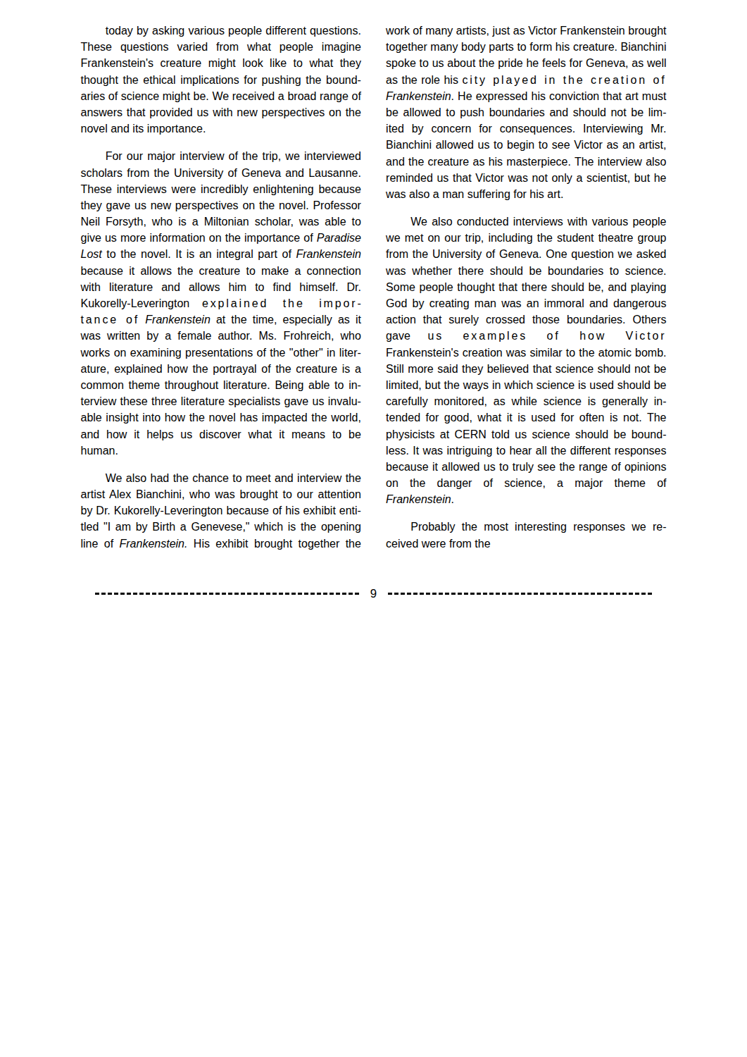today by asking various people different questions. These questions varied from what people imagine Frankenstein's creature might look like to what they thought the ethical implications for pushing the boundaries of science might be. We received a broad range of answers that provided us with new perspectives on the novel and its importance.
For our major interview of the trip, we interviewed scholars from the University of Geneva and Lausanne. These interviews were incredibly enlightening because they gave us new perspectives on the novel. Professor Neil Forsyth, who is a Miltonian scholar, was able to give us more information on the importance of Paradise Lost to the novel. It is an integral part of Frankenstein because it allows the creature to make a connection with literature and allows him to find himself. Dr. Kukorelly-Leverington explained the importance of Frankenstein at the time, especially as it was written by a female author. Ms. Frohreich, who works on examining presentations of the "other" in literature, explained how the portrayal of the creature is a common theme throughout literature. Being able to interview these three literature specialists gave us invaluable insight into how the novel has impacted the world, and how it helps us discover what it means to be human.
We also had the chance to meet and interview the artist Alex Bianchini, who was brought to our attention by Dr. Kukorelly-Leverington because of his exhibit entitled "I am by Birth a Genevese," which is the opening line of Frankenstein. His exhibit brought together the work of many artists, just as Victor Frankenstein brought together many body parts to form his creature. Bianchini spoke to us about the pride he feels for Geneva, as well as the role his city played in the creation of Frankenstein. He expressed his conviction that art must be allowed to push boundaries and should not be limited by concern for consequences. Interviewing Mr. Bianchini allowed us to begin to see Victor as an artist, and the creature as his masterpiece. The interview also reminded us that Victor was not only a scientist, but he was also a man suffering for his art.
We also conducted interviews with various people we met on our trip, including the student theatre group from the University of Geneva. One question we asked was whether there should be boundaries to science. Some people thought that there should be, and playing God by creating man was an immoral and dangerous action that surely crossed those boundaries. Others gave us examples of how Victor Frankenstein's creation was similar to the atomic bomb. Still more said they believed that science should not be limited, but the ways in which science is used should be carefully monitored, as while science is generally intended for good, what it is used for often is not. The physicists at CERN told us science should be boundless. It was intriguing to hear all the different responses because it allowed us to truly see the range of opinions on the danger of science, a major theme of Frankenstein.
Probably the most interesting responses we received were from the
9